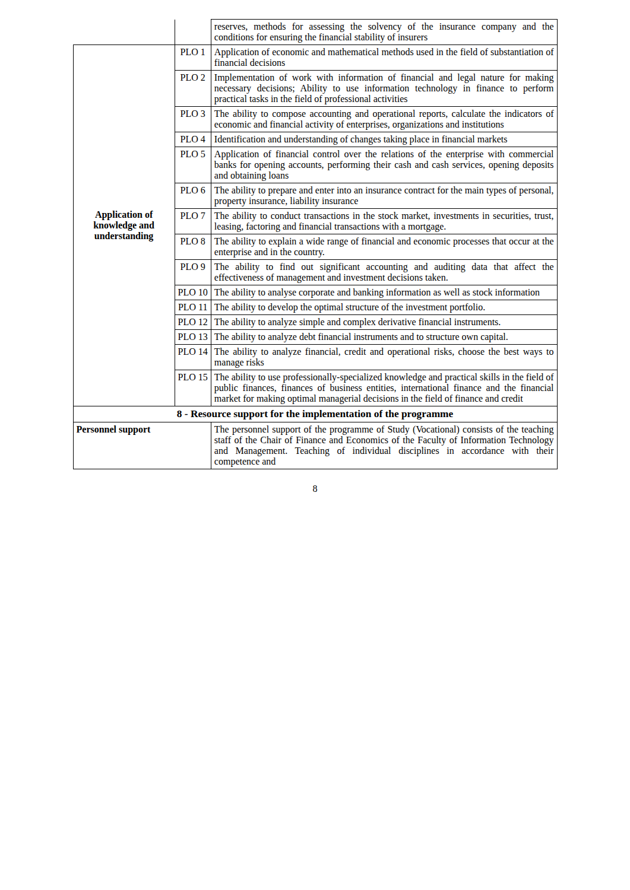| | | reserves, methods for assessing the solvency of the insurance company and the conditions for ensuring the financial stability of insurers |
| Application of knowledge and understanding | PLO 1 | Application of economic and mathematical methods used in the field of substantiation of financial decisions |
| PLO 2 | Implementation of work with information of financial and legal nature for making necessary decisions; Ability to use information technology in finance to perform practical tasks in the field of professional activities |
| PLO 3 | The ability to compose accounting and operational reports, calculate the indicators of economic and financial activity of enterprises, organizations and institutions |
| PLO 4 | Identification and understanding of changes taking place in financial markets |
| PLO 5 | Application of financial control over the relations of the enterprise with commercial banks for opening accounts, performing their cash and cash services, opening deposits and obtaining loans |
| PLO 6 | The ability to prepare and enter into an insurance contract for the main types of personal, property insurance, liability insurance |
| PLO 7 | The ability to conduct transactions in the stock market, investments in securities, trust, leasing, factoring and financial transactions with a mortgage. |
| PLO 8 | The ability to explain a wide range of financial and economic processes that occur at the enterprise and in the country. |
| PLO 9 | The ability to find out significant accounting and auditing data that affect the effectiveness of management and investment decisions taken. |
| PLO 10 | The ability to analyse corporate and banking information as well as stock information |
| PLO 11 | The ability to develop the optimal structure of the investment portfolio. |
| PLO 12 | The ability to analyze simple and complex derivative financial instruments. |
| PLO 13 | The ability to analyze debt financial instruments and to structure own capital. |
| PLO 14 | The ability to analyze financial, credit and operational risks, choose the best ways to manage risks |
| PLO 15 | The ability to use professionally-specialized knowledge and practical skills in the field of public finances, finances of business entities, international finance and the financial market for making optimal managerial decisions in the field of finance and credit |
| 8 - Resource support for the implementation of the programme |
| Personnel support | The personnel support of the programme of Study (Vocational) consists of the teaching staff of the Chair of Finance and Economics of the Faculty of Information Technology and Management. Teaching of individual disciplines in accordance with their competence and |
8